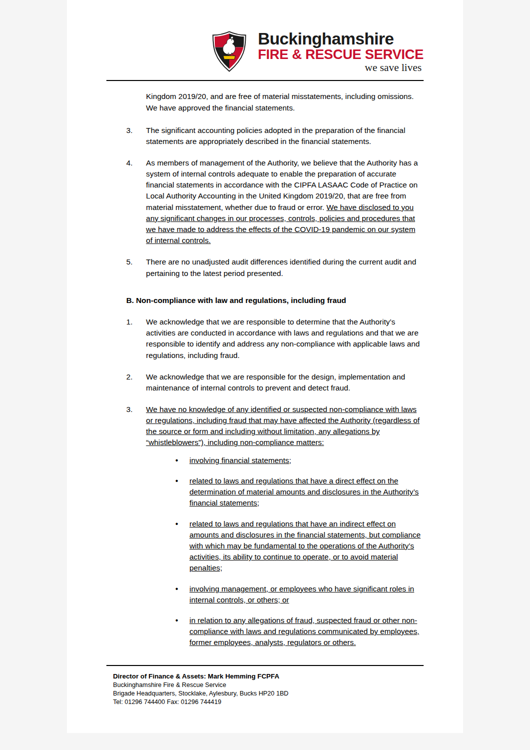Buckinghamshire
FIRE & RESCUE SERVICE
we save lives
Kingdom 2019/20, and are free of material misstatements, including omissions. We have approved the financial statements.
3. The significant accounting policies adopted in the preparation of the financial statements are appropriately described in the financial statements.
4. As members of management of the Authority, we believe that the Authority has a system of internal controls adequate to enable the preparation of accurate financial statements in accordance with the CIPFA LASAAC Code of Practice on Local Authority Accounting in the United Kingdom 2019/20, that are free from material misstatement, whether due to fraud or error. We have disclosed to you any significant changes in our processes, controls, policies and procedures that we have made to address the effects of the COVID-19 pandemic on our system of internal controls.
5. There are no unadjusted audit differences identified during the current audit and pertaining to the latest period presented.
B. Non-compliance with law and regulations, including fraud
1. We acknowledge that we are responsible to determine that the Authority’s activities are conducted in accordance with laws and regulations and that we are responsible to identify and address any non-compliance with applicable laws and regulations, including fraud.
2. We acknowledge that we are responsible for the design, implementation and maintenance of internal controls to prevent and detect fraud.
3. We have no knowledge of any identified or suspected non-compliance with laws or regulations, including fraud that may have affected the Authority (regardless of the source or form and including without limitation, any allegations by “whistleblowers”), including non-compliance matters:
involving financial statements;
related to laws and regulations that have a direct effect on the determination of material amounts and disclosures in the Authority’s financial statements;
related to laws and regulations that have an indirect effect on amounts and disclosures in the financial statements, but compliance with which may be fundamental to the operations of the Authority’s activities, its ability to continue to operate, or to avoid material penalties;
involving management, or employees who have significant roles in internal controls, or others; or
in relation to any allegations of fraud, suspected fraud or other non-compliance with laws and regulations communicated by employees, former employees, analysts, regulators or others.
Director of Finance & Assets: Mark Hemming FCPFA
Buckinghamshire Fire & Rescue Service
Brigade Headquarters, Stocklake, Aylesbury, Bucks HP20 1BD
Tel: 01296 744400 Fax: 01296 744419